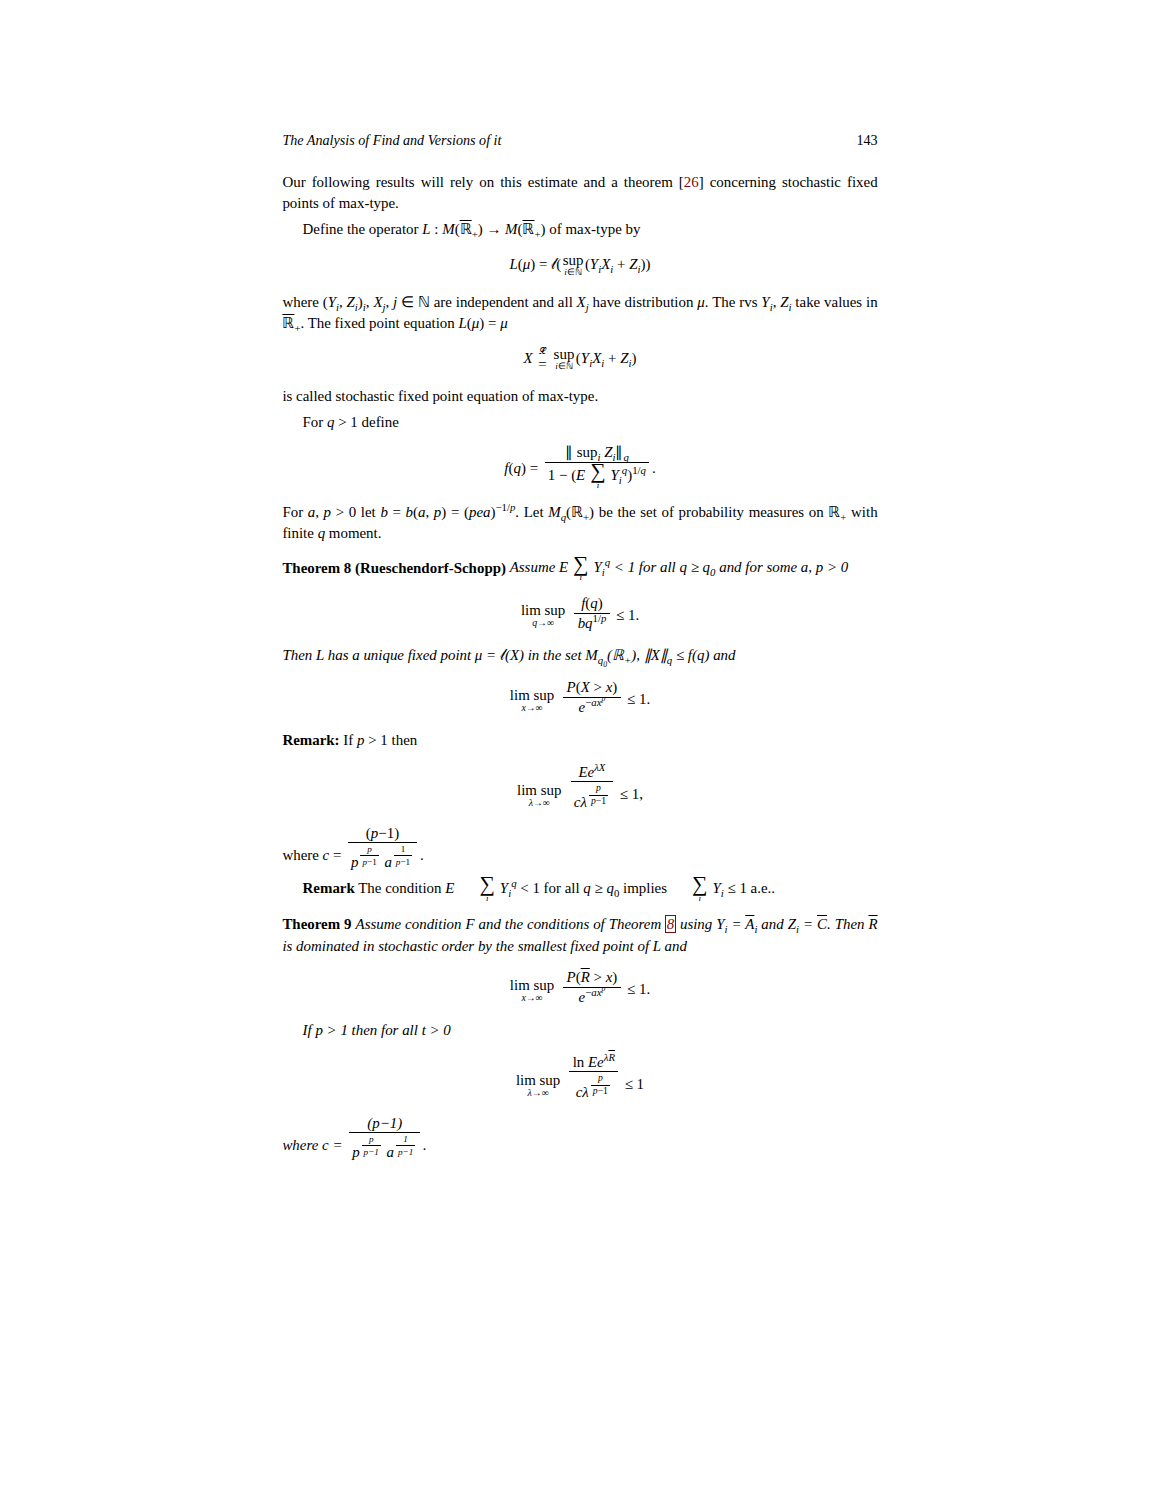The Analysis of Find and Versions of it 143
Our following results will rely on this estimate and a theorem [26] concerning stochastic fixed points of max-type.
Define the operator L : M(ℝ+) → M(ℝ+) of max-type by
L(μ) = 𝓁(sup i∈ℕ(YiXi + Zi))
where (Yi, Zi)i, Xj, j ∈ ℕ are independent and all Xj have distribution μ. The rvs Yi, Zi take values in ℝ+. The fixed point equation L(μ) = μ
X 𝓛= sup i∈ℕ(YiXi + Zi)
is called stochastic fixed point equation of max-type.
For q > 1 define
f(q) = ∥ supi Zi∥q 1 − (E ∑i Yiq)1/q.
For a, p > 0 let b = b(a, p) = (pea)−1/p. Let Mq(ℝ+) be the set of probability measures on ℝ+ with finite q moment.
Theorem 8 (Rueschendorf-Schopp) Assume E ∑i Yiq < 1 for all q ≥ q0 and for some a, p > 0
lim sup q→∞ f(q) bq1/p ≤ 1.
Then L has a unique fixed point μ = 𝓁(X) in the set Mq0(ℝ+), ∥X∥q ≤ f(q) and
lim sup x→∞ P(X > x) e−axp ≤ 1.
Remark: If p > 1 then
lim sup λ→∞ EeλX cλpp−1 ≤ 1,
where c = (p−1) ppp−1 a1 p−1.
Remark The condition E ∑i Yiq < 1 for all q ≥ q0 implies ∑i Yi ≤ 1 a.e..
Theorem 9 Assume condition F and the conditions of Theorem 8 using Yi = Ai and Zi = C. Then R is dominated in stochastic order by the smallest fixed point of L and
lim sup x→∞ P(R > x) e−axp ≤ 1.
If p > 1 then for all t > 0
lim sup λ→∞ ln EeλR cλpp−1 ≤ 1
where c = (p−1) ppp−1 a1 p−1.